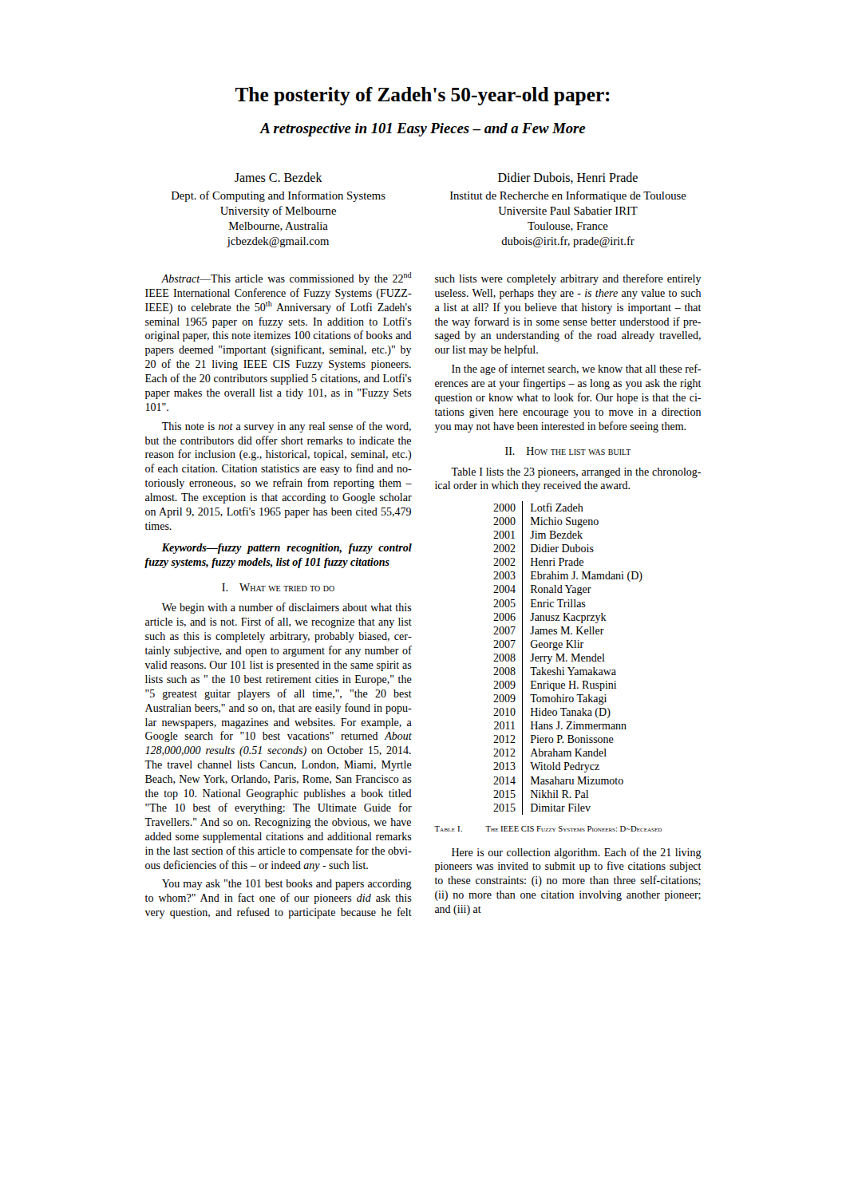The posterity of Zadeh's 50-year-old paper:
A retrospective in 101 Easy Pieces – and a Few More
James C. Bezdek
Dept. of Computing and Information Systems
University of Melbourne
Melbourne, Australia
jcbezdek@gmail.com
Didier Dubois, Henri Prade
Institut de Recherche en Informatique de Toulouse
Universite Paul Sabatier IRIT
Toulouse, France
dubois@irit.fr, prade@irit.fr
Abstract—This article was commissioned by the 22nd IEEE International Conference of Fuzzy Systems (FUZZ-IEEE) to celebrate the 50th Anniversary of Lotfi Zadeh's seminal 1965 paper on fuzzy sets. In addition to Lotfi's original paper, this note itemizes 100 citations of books and papers deemed "important (significant, seminal, etc.)" by 20 of the 21 living IEEE CIS Fuzzy Systems pioneers. Each of the 20 contributors supplied 5 citations, and Lotfi's paper makes the overall list a tidy 101, as in "Fuzzy Sets 101".
This note is not a survey in any real sense of the word, but the contributors did offer short remarks to indicate the reason for inclusion (e.g., historical, topical, seminal, etc.) of each citation. Citation statistics are easy to find and notoriously erroneous, so we refrain from reporting them – almost. The exception is that according to Google scholar on April 9, 2015, Lotfi's 1965 paper has been cited 55,479 times.
Keywords—fuzzy pattern recognition, fuzzy control fuzzy systems, fuzzy models, list of 101 fuzzy citations
I. What we tried to do
We begin with a number of disclaimers about what this article is, and is not. First of all, we recognize that any list such as this is completely arbitrary, probably biased, certainly subjective, and open to argument for any number of valid reasons. Our 101 list is presented in the same spirit as lists such as " the 10 best retirement cities in Europe," the "5 greatest guitar players of all time,", "the 20 best Australian beers," and so on, that are easily found in popular newspapers, magazines and websites. For example, a Google search for "10 best vacations" returned About 128,000,000 results (0.51 seconds) on October 15, 2014. The travel channel lists Cancun, London, Miami, Myrtle Beach, New York, Orlando, Paris, Rome, San Francisco as the top 10. National Geographic publishes a book titled "The 10 best of everything: The Ultimate Guide for Travellers." And so on. Recognizing the obvious, we have added some supplemental citations and additional remarks in the last section of this article to compensate for the obvious deficiencies of this – or indeed any - such list.
You may ask "the 101 best books and papers according to whom?" And in fact one of our pioneers did ask this very question, and refused to participate because he felt such lists were completely arbitrary and therefore entirely useless. Well, perhaps they are - is there any value to such a list at all? If you believe that history is important – that the way forward is in some sense better understood if presaged by an understanding of the road already travelled, our list may be helpful.
In the age of internet search, we know that all these references are at your fingertips – as long as you ask the right question or know what to look for. Our hope is that the citations given here encourage you to move in a direction you may not have been interested in before seeing them.
II. How the list was built
Table I lists the 23 pioneers, arranged in the chronological order in which they received the award.
| 2000 | Lotfi Zadeh |
| 2000 | Michio Sugeno |
| 2001 | Jim Bezdek |
| 2002 | Didier Dubois |
| 2002 | Henri Prade |
| 2003 | Ebrahim J. Mamdani (D) |
| 2004 | Ronald Yager |
| 2005 | Enric Trillas |
| 2006 | Janusz Kacprzyk |
| 2007 | James M. Keller |
| 2007 | George Klir |
| 2008 | Jerry M. Mendel |
| 2008 | Takeshi Yamakawa |
| 2009 | Enrique H. Ruspini |
| 2009 | Tomohiro Takagi |
| 2010 | Hideo Tanaka (D) |
| 2011 | Hans J. Zimmermann |
| 2012 | Piero P. Bonissone |
| 2012 | Abraham Kandel |
| 2013 | Witold Pedrycz |
| 2014 | Masaharu Mizumoto |
| 2015 | Nikhil R. Pal |
| 2015 | Dimitar Filev |
Table I. The IEEE CIS Fuzzy Systems Pioneers: D~Deceased
Here is our collection algorithm. Each of the 21 living pioneers was invited to submit up to five citations subject to these constraints: (i) no more than three self-citations; (ii) no more than one citation involving another pioneer; and (iii) at